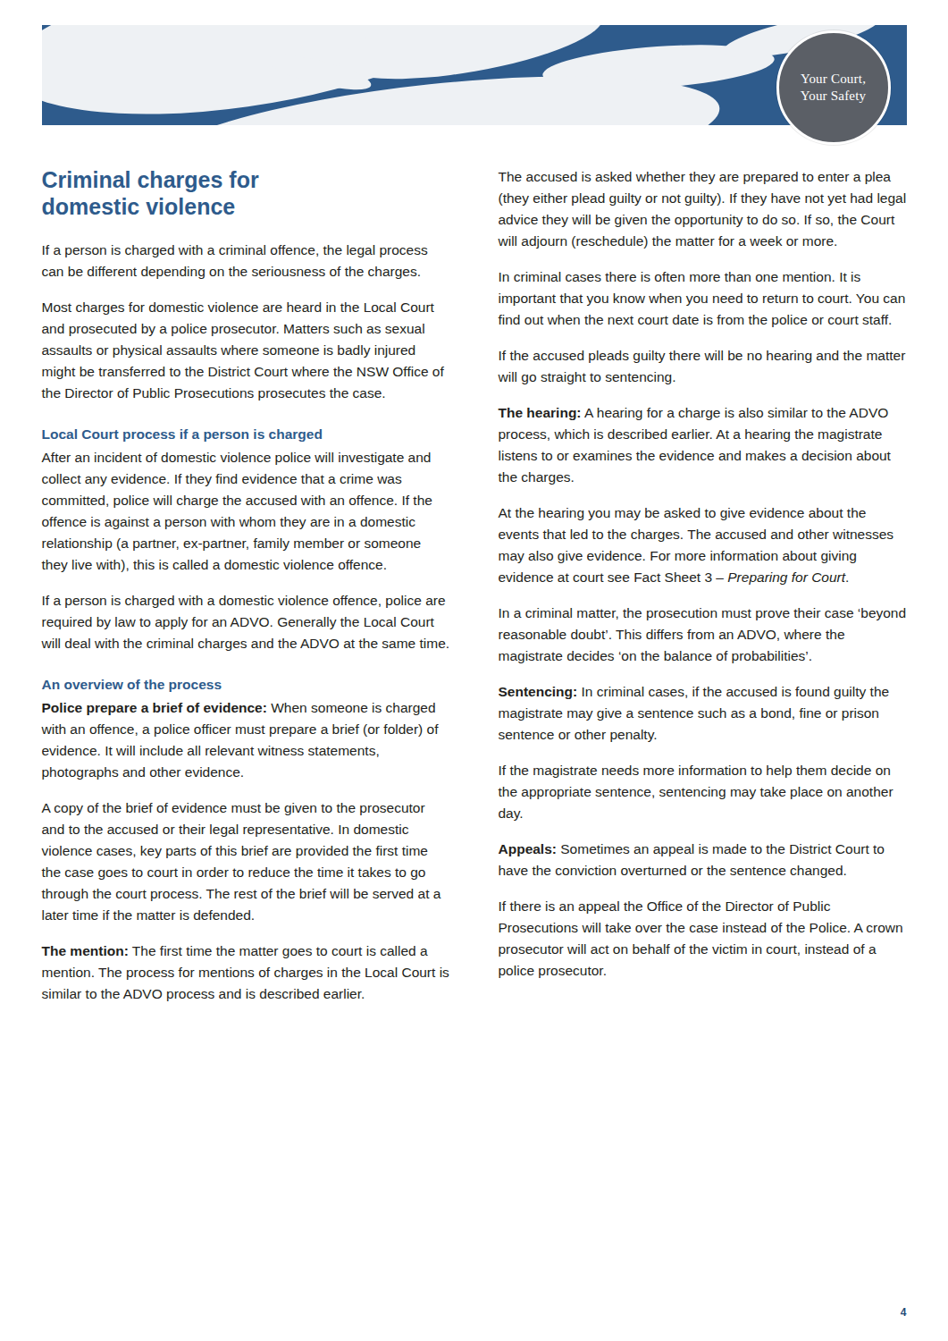Your Court,
Your Safety
Criminal charges for
domestic violence
If a person is charged with a criminal offence, the legal process can be different depending on the seriousness of the charges.
Most charges for domestic violence are heard in the Local Court and prosecuted by a police prosecutor. Matters such as sexual assaults or physical assaults where someone is badly injured might be transferred to the District Court where the NSW Office of the Director of Public Prosecutions prosecutes the case.
Local Court process if a person is charged
After an incident of domestic violence police will investigate and collect any evidence. If they find evidence that a crime was committed, police will charge the accused with an offence. If the offence is against a person with whom they are in a domestic relationship (a partner, ex-partner, family member or someone they live with), this is called a domestic violence offence.
If a person is charged with a domestic violence offence, police are required by law to apply for an ADVO. Generally the Local Court will deal with the criminal charges and the ADVO at the same time.
An overview of the process
Police prepare a brief of evidence: When someone is charged with an offence, a police officer must prepare a brief (or folder) of evidence. It will include all relevant witness statements, photographs and other evidence.
A copy of the brief of evidence must be given to the prosecutor and to the accused or their legal representative. In domestic violence cases, key parts of this brief are provided the first time the case goes to court in order to reduce the time it takes to go through the court process. The rest of the brief will be served at a later time if the matter is defended.
The mention: The first time the matter goes to court is called a mention. The process for mentions of charges in the Local Court is similar to the ADVO process and is described earlier.
The accused is asked whether they are prepared to enter a plea (they either plead guilty or not guilty). If they have not yet had legal advice they will be given the opportunity to do so. If so, the Court will adjourn (reschedule) the matter for a week or more.
In criminal cases there is often more than one mention. It is important that you know when you need to return to court. You can find out when the next court date is from the police or court staff.
If the accused pleads guilty there will be no hearing and the matter will go straight to sentencing.
The hearing: A hearing for a charge is also similar to the ADVO process, which is described earlier. At a hearing the magistrate listens to or examines the evidence and makes a decision about the charges.
At the hearing you may be asked to give evidence about the events that led to the charges. The accused and other witnesses may also give evidence. For more information about giving evidence at court see Fact Sheet 3 – Preparing for Court.
In a criminal matter, the prosecution must prove their case ‘beyond reasonable doubt’. This differs from an ADVO, where the magistrate decides ‘on the balance of probabilities’.
Sentencing: In criminal cases, if the accused is found guilty the magistrate may give a sentence such as a bond, fine or prison sentence or other penalty.
If the magistrate needs more information to help them decide on the appropriate sentence, sentencing may take place on another day.
Appeals: Sometimes an appeal is made to the District Court to have the conviction overturned or the sentence changed.
If there is an appeal the Office of the Director of Public Prosecutions will take over the case instead of the Police. A crown prosecutor will act on behalf of the victim in court, instead of a police prosecutor.
4